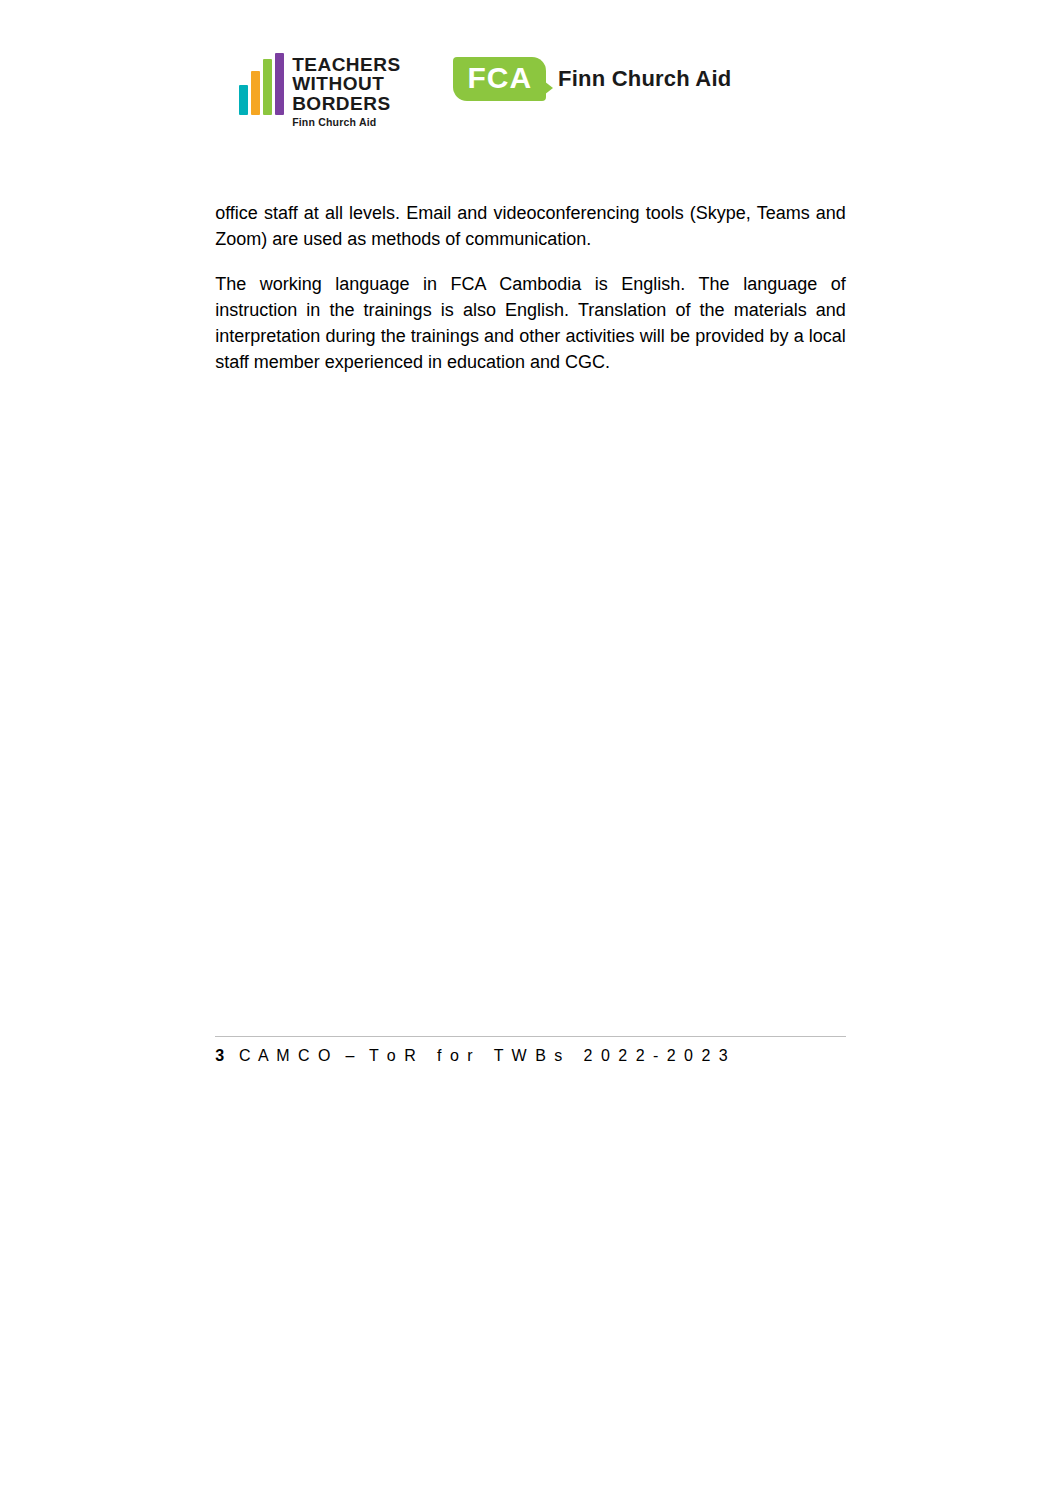TEACHERS WITHOUT BORDERS Finn Church Aid
FCA
Finn Church Aid
office staff at all levels. Email and videoconferencing tools (Skype, Teams and Zoom) are used as methods of communication.
The working language in FCA Cambodia is English. The language of instruction in the trainings is also English. Translation of the materials and interpretation during the trainings and other activities will be provided by a local staff member experienced in education and CGC.
3 C A M C O – T o R f o r T W B s 2 0 2 2 - 2 0 2 3